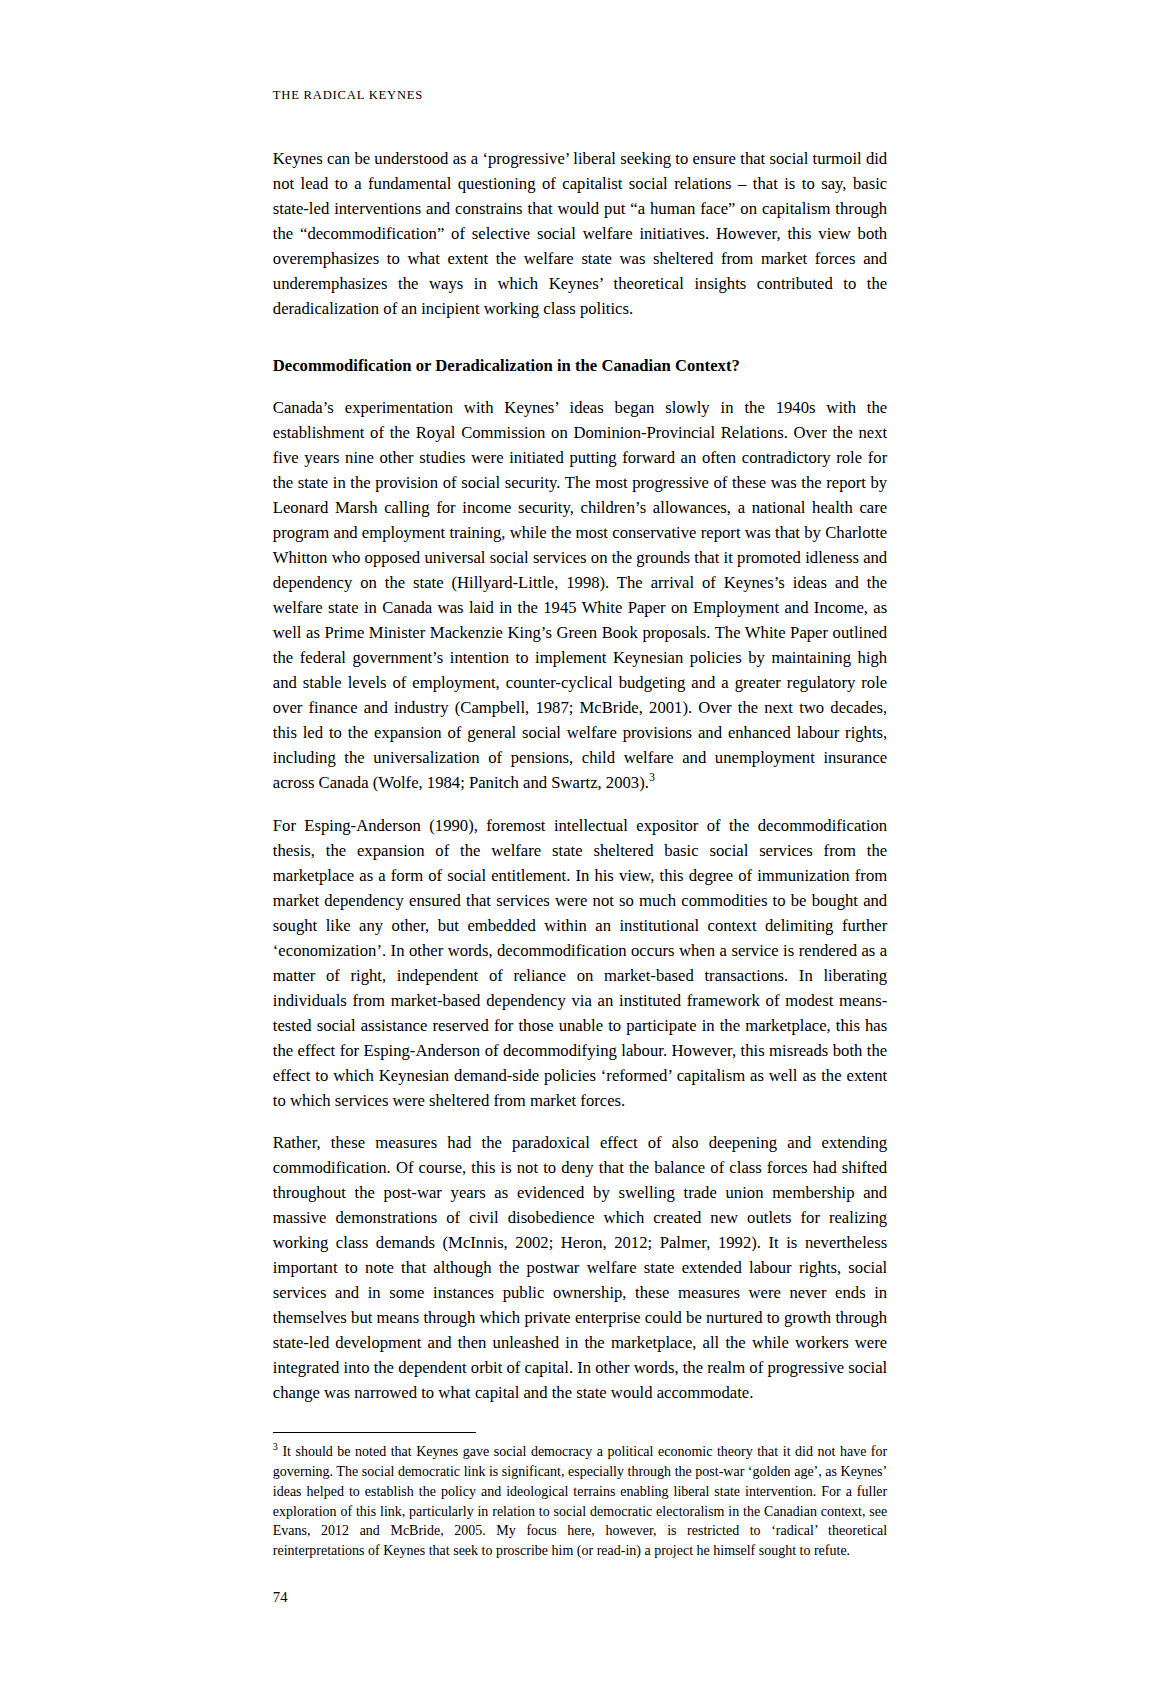THE RADICAL KEYNES
Keynes can be understood as a ‘progressive’ liberal seeking to ensure that social turmoil did not lead to a fundamental questioning of capitalist social relations – that is to say, basic state-led interventions and constrains that would put “a human face” on capitalism through the “decommodification” of selective social welfare initiatives. However, this view both overemphasizes to what extent the welfare state was sheltered from market forces and underemphasizes the ways in which Keynes’ theoretical insights contributed to the deradicalization of an incipient working class politics.
Decommodification or Deradicalization in the Canadian Context?
Canada’s experimentation with Keynes’ ideas began slowly in the 1940s with the establishment of the Royal Commission on Dominion-Provincial Relations. Over the next five years nine other studies were initiated putting forward an often contradictory role for the state in the provision of social security. The most progressive of these was the report by Leonard Marsh calling for income security, children’s allowances, a national health care program and employment training, while the most conservative report was that by Charlotte Whitton who opposed universal social services on the grounds that it promoted idleness and dependency on the state (Hillyard-Little, 1998). The arrival of Keynes’s ideas and the welfare state in Canada was laid in the 1945 White Paper on Employment and Income, as well as Prime Minister Mackenzie King’s Green Book proposals. The White Paper outlined the federal government’s intention to implement Keynesian policies by maintaining high and stable levels of employment, counter-cyclical budgeting and a greater regulatory role over finance and industry (Campbell, 1987; McBride, 2001). Over the next two decades, this led to the expansion of general social welfare provisions and enhanced labour rights, including the universalization of pensions, child welfare and unemployment insurance across Canada (Wolfe, 1984; Panitch and Swartz, 2003).3
For Esping-Anderson (1990), foremost intellectual expositor of the decommodification thesis, the expansion of the welfare state sheltered basic social services from the marketplace as a form of social entitlement. In his view, this degree of immunization from market dependency ensured that services were not so much commodities to be bought and sought like any other, but embedded within an institutional context delimiting further ‘economization’. In other words, decommodification occurs when a service is rendered as a matter of right, independent of reliance on market-based transactions. In liberating individuals from market-based dependency via an instituted framework of modest means-tested social assistance reserved for those unable to participate in the marketplace, this has the effect for Esping-Anderson of decommodifying labour. However, this misreads both the effect to which Keynesian demand-side policies ‘reformed’ capitalism as well as the extent to which services were sheltered from market forces.
Rather, these measures had the paradoxical effect of also deepening and extending commodification. Of course, this is not to deny that the balance of class forces had shifted throughout the post-war years as evidenced by swelling trade union membership and massive demonstrations of civil disobedience which created new outlets for realizing working class demands (McInnis, 2002; Heron, 2012; Palmer, 1992). It is nevertheless important to note that although the postwar welfare state extended labour rights, social services and in some instances public ownership, these measures were never ends in themselves but means through which private enterprise could be nurtured to growth through state-led development and then unleashed in the marketplace, all the while workers were integrated into the dependent orbit of capital. In other words, the realm of progressive social change was narrowed to what capital and the state would accommodate.
3 It should be noted that Keynes gave social democracy a political economic theory that it did not have for governing. The social democratic link is significant, especially through the post-war ‘golden age’, as Keynes’ ideas helped to establish the policy and ideological terrains enabling liberal state intervention. For a fuller exploration of this link, particularly in relation to social democratic electoralism in the Canadian context, see Evans, 2012 and McBride, 2005. My focus here, however, is restricted to ‘radical’ theoretical reinterpretations of Keynes that seek to proscribe him (or read-in) a project he himself sought to refute.
74